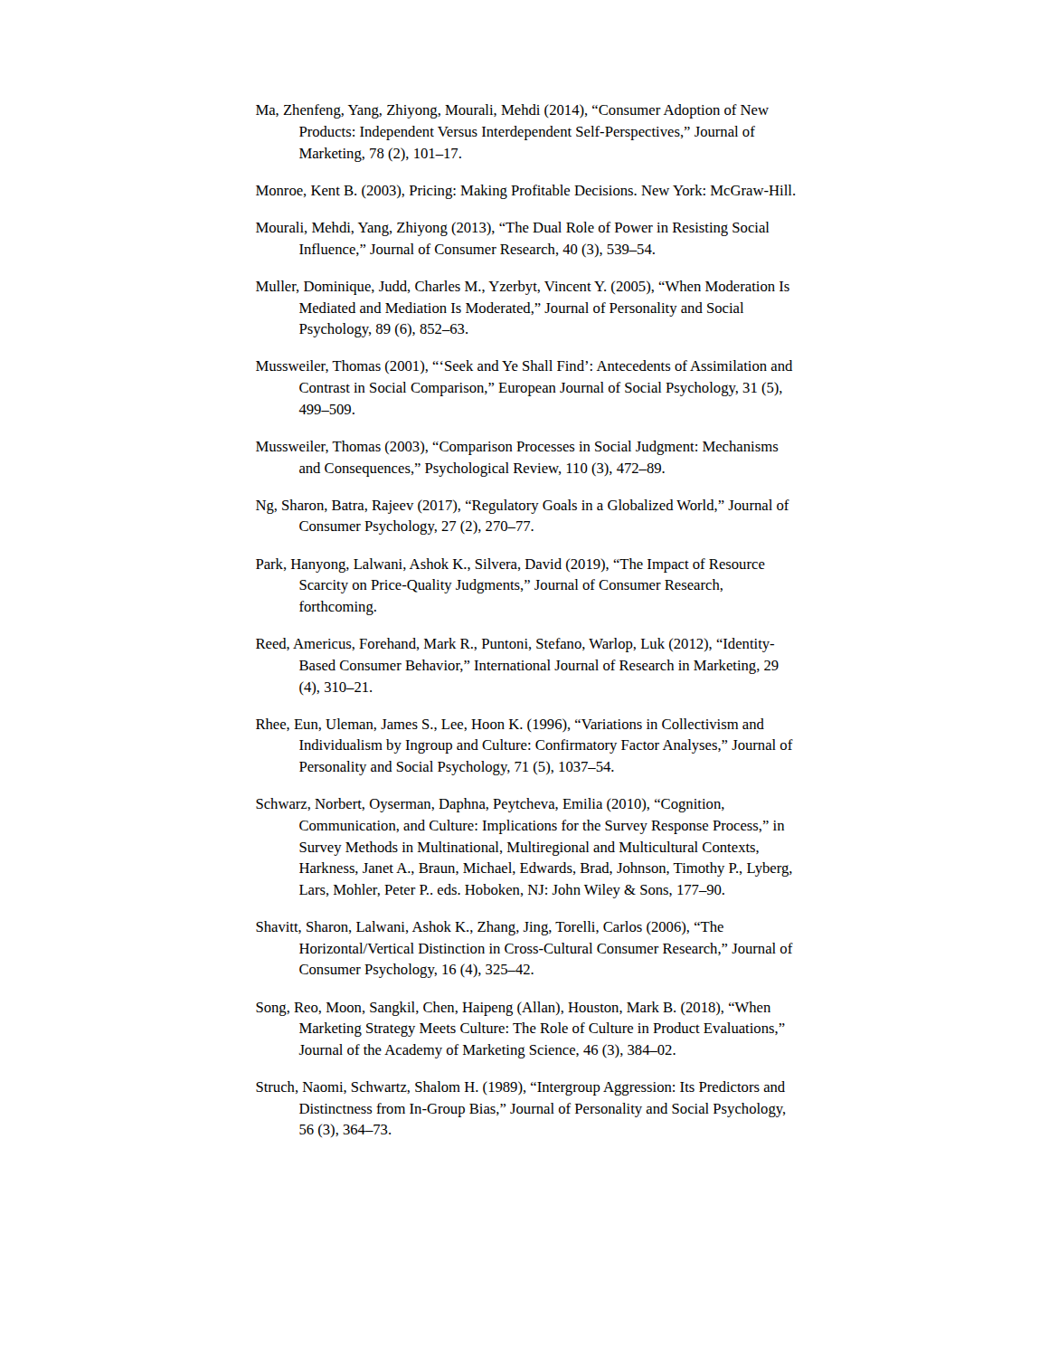Ma, Zhenfeng, Yang, Zhiyong, Mourali, Mehdi (2014), “Consumer Adoption of New Products: Independent Versus Interdependent Self-Perspectives,” Journal of Marketing, 78 (2), 101–17.
Monroe, Kent B. (2003), Pricing: Making Profitable Decisions. New York: McGraw-Hill.
Mourali, Mehdi, Yang, Zhiyong (2013), “The Dual Role of Power in Resisting Social Influence,” Journal of Consumer Research, 40 (3), 539–54.
Muller, Dominique, Judd, Charles M., Yzerbyt, Vincent Y. (2005), “When Moderation Is Mediated and Mediation Is Moderated,” Journal of Personality and Social Psychology, 89 (6), 852–63.
Mussweiler, Thomas (2001), “‘Seek and Ye Shall Find’: Antecedents of Assimilation and Contrast in Social Comparison,” European Journal of Social Psychology, 31 (5), 499–509.
Mussweiler, Thomas (2003), “Comparison Processes in Social Judgment: Mechanisms and Consequences,” Psychological Review, 110 (3), 472–89.
Ng, Sharon, Batra, Rajeev (2017), “Regulatory Goals in a Globalized World,” Journal of Consumer Psychology, 27 (2), 270–77.
Park, Hanyong, Lalwani, Ashok K., Silvera, David (2019), “The Impact of Resource Scarcity on Price-Quality Judgments,” Journal of Consumer Research, forthcoming.
Reed, Americus, Forehand, Mark R., Puntoni, Stefano, Warlop, Luk (2012), “Identity-Based Consumer Behavior,” International Journal of Research in Marketing, 29 (4), 310–21.
Rhee, Eun, Uleman, James S., Lee, Hoon K. (1996), “Variations in Collectivism and Individualism by Ingroup and Culture: Confirmatory Factor Analyses,” Journal of Personality and Social Psychology, 71 (5), 1037–54.
Schwarz, Norbert, Oyserman, Daphna, Peytcheva, Emilia (2010), “Cognition, Communication, and Culture: Implications for the Survey Response Process,” in Survey Methods in Multinational, Multiregional and Multicultural Contexts, Harkness, Janet A., Braun, Michael, Edwards, Brad, Johnson, Timothy P., Lyberg, Lars, Mohler, Peter P.. eds. Hoboken, NJ: John Wiley & Sons, 177–90.
Shavitt, Sharon, Lalwani, Ashok K., Zhang, Jing, Torelli, Carlos (2006), “The Horizontal/Vertical Distinction in Cross-Cultural Consumer Research,” Journal of Consumer Psychology, 16 (4), 325–42.
Song, Reo, Moon, Sangkil, Chen, Haipeng (Allan), Houston, Mark B. (2018), “When Marketing Strategy Meets Culture: The Role of Culture in Product Evaluations,” Journal of the Academy of Marketing Science, 46 (3), 384–02.
Struch, Naomi, Schwartz, Shalom H. (1989), “Intergroup Aggression: Its Predictors and Distinctness from In-Group Bias,” Journal of Personality and Social Psychology, 56 (3), 364–73.